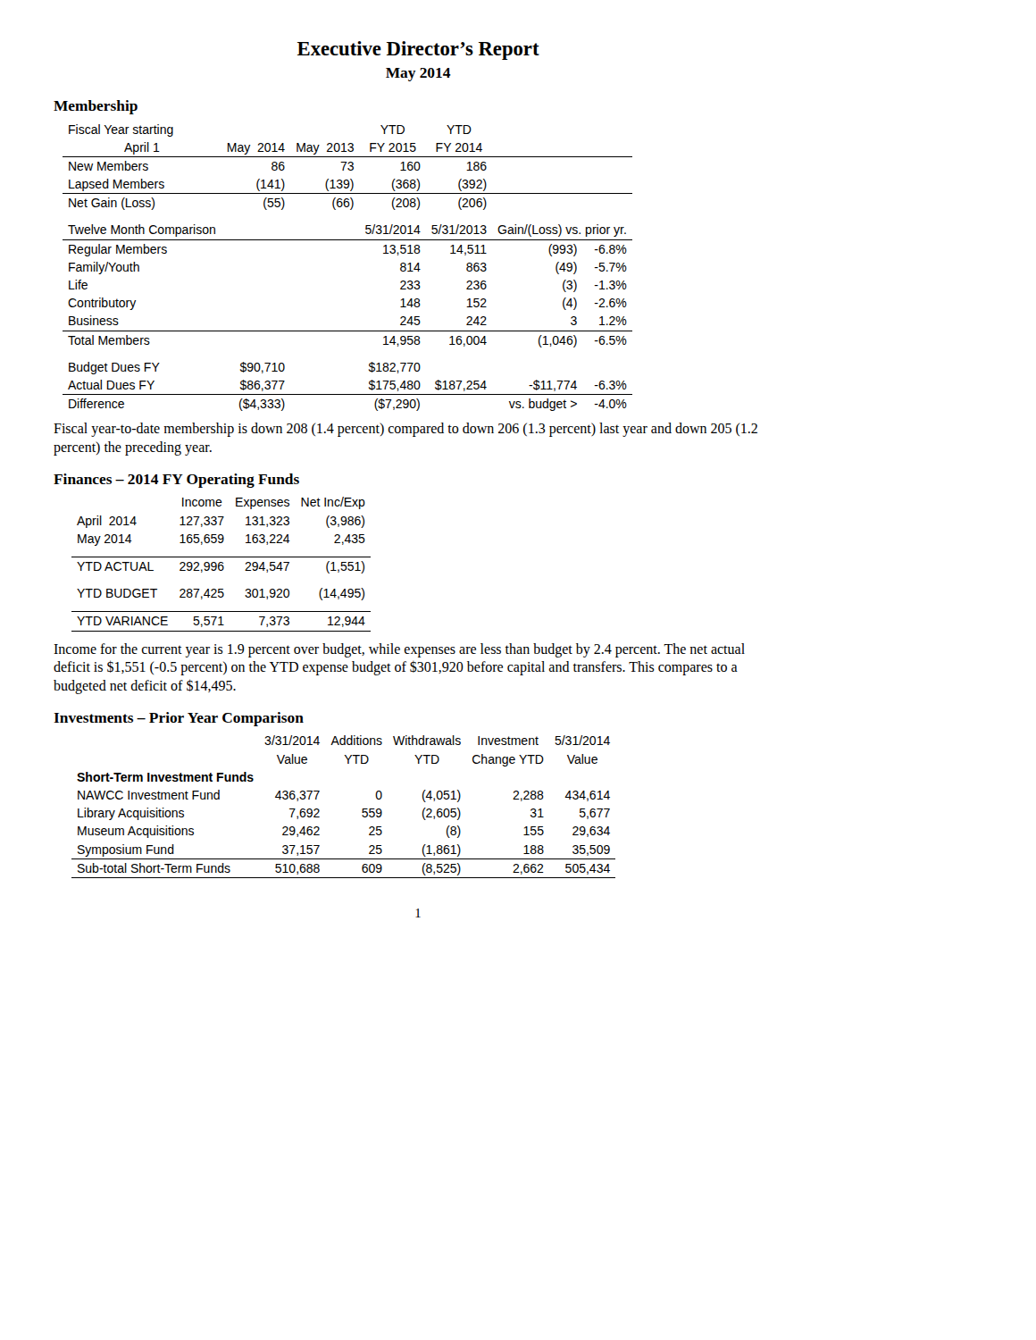Executive Director’s Report
May 2014
Membership
| Fiscal Year starting | | | YTD | YTD | | |
| April 1 | May 2014 | May 2013 | FY 2015 | FY 2014 | | |
| New Members | 86 | 73 | 160 | 186 | | |
| Lapsed Members | (141) | (139) | (368) | (392) | | |
| Net Gain (Loss) | (55) | (66) | (208) | (206) | | |
| Twelve Month Comparison | | | 5/31/2014 | 5/31/2013 | Gain/(Loss) vs. prior yr. |
| Regular Members | | | 13,518 | 14,511 | (993) | -6.8% |
| Family/Youth | | | 814 | 863 | (49) | -5.7% |
| Life | | | 233 | 236 | (3) | -1.3% |
| Contributory | | | 148 | 152 | (4) | -2.6% |
| Business | | | 245 | 242 | 3 | 1.2% |
| Total Members | | | 14,958 | 16,004 | (1,046) | -6.5% |
| Budget Dues FY | $90,710 | | $182,770 | | | |
| Actual Dues FY | $86,377 | | $175,480 | $187,254 | -$11,774 | -6.3% |
| Difference | ($4,333) | | ($7,290) | | vs. budget > | -4.0% |
Fiscal year-to-date membership is down 208 (1.4 percent) compared to down 206 (1.3 percent) last year and down 205 (1.2 percent) the preceding year.
Finances – 2014 FY Operating Funds
| | Income | Expenses | Net Inc/Exp |
| April 2014 | 127,337 | 131,323 | (3,986) |
| May 2014 | 165,659 | 163,224 | 2,435 |
| YTD ACTUAL | 292,996 | 294,547 | (1,551) |
| YTD BUDGET | 287,425 | 301,920 | (14,495) |
| YTD VARIANCE | 5,571 | 7,373 | 12,944 |
Income for the current year is 1.9 percent over budget, while expenses are less than budget by 2.4 percent. The net actual deficit is $1,551 (-0.5 percent) on the YTD expense budget of $301,920 before capital and transfers. This compares to a budgeted net deficit of $14,495.
Investments – Prior Year Comparison
| | 3/31/2014 | Additions | Withdrawals | Investment | 5/31/2014 |
| | Value | YTD | YTD | Change YTD | Value |
| Short-Term Investment Funds | | | | | |
| NAWCC Investment Fund | 436,377 | 0 | (4,051) | 2,288 | 434,614 |
| Library Acquisitions | 7,692 | 559 | (2,605) | 31 | 5,677 |
| Museum Acquisitions | 29,462 | 25 | (8) | 155 | 29,634 |
| Symposium Fund | 37,157 | 25 | (1,861) | 188 | 35,509 |
| Sub-total Short-Term Funds | 510,688 | 609 | (8,525) | 2,662 | 505,434 |
1